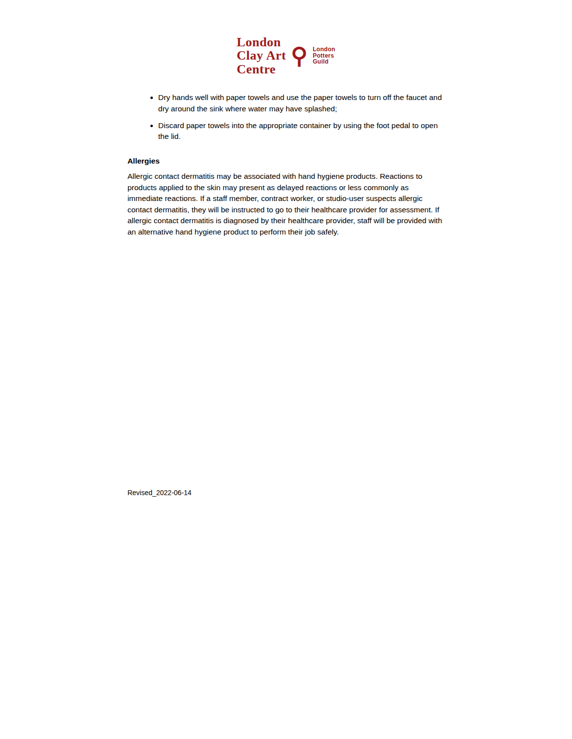London
Clay Art
Centre ⚲ London
Potters
Guild
Dry hands well with paper towels and use the paper towels to turn off the faucet and dry around the sink where water may have splashed;
Discard paper towels into the appropriate container by using the foot pedal to open the lid.
Allergies
Allergic contact dermatitis may be associated with hand hygiene products. Reactions to products applied to the skin may present as delayed reactions or less commonly as immediate reactions. If a staff member, contract worker, or studio-user suspects allergic contact dermatitis, they will be instructed to go to their healthcare provider for assessment. If allergic contact dermatitis is diagnosed by their healthcare provider, staff will be provided with an alternative hand hygiene product to perform their job safely.
Revised_2022-06-14